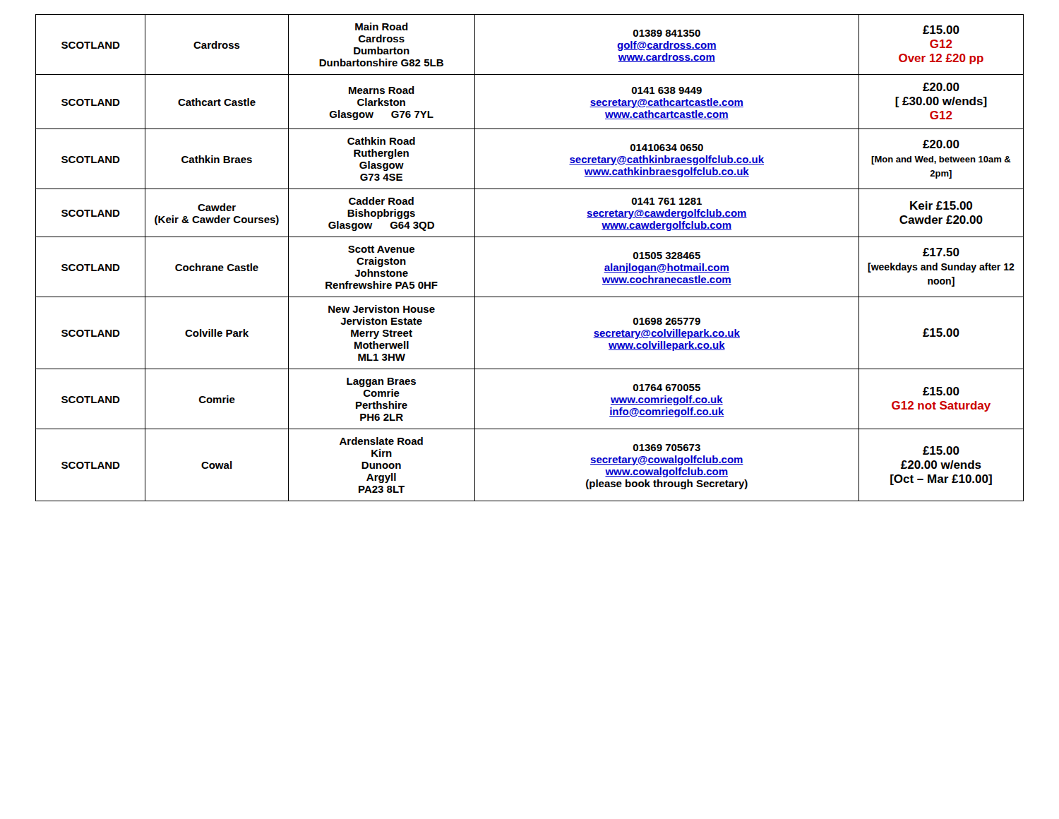| SCOTLAND | Cardross | Main Road Cardross Dumbarton Dunbartonshire G82 5LB | 01389 841350 golf@cardross.com www.cardross.com | £15.00 G12 Over 12 £20 pp |
| SCOTLAND | Cathcart Castle | Mearns Road Clarkston Glasgow G76 7YL | 0141 638 9449 secretary@cathcartcastle.com www.cathcartcastle.com | £20.00 [ £30.00 w/ends] G12 |
| SCOTLAND | Cathkin Braes | Cathkin Road Rutherglen Glasgow G73 4SE | 01410634 0650 secretary@cathkinbraesgolfclub.co.uk www.cathkinbraesgolfclub.co.uk | £20.00 [Mon and Wed, between 10am & 2pm] |
| SCOTLAND | Cawder (Keir & Cawder Courses) | Cadder Road Bishopbriggs Glasgow G64 3QD | 0141 761 1281 secretary@cawdergolfclub.com www.cawdergolfclub.com | Keir £15.00 Cawder £20.00 |
| SCOTLAND | Cochrane Castle | Scott Avenue Craigston Johnstone Renfrewshire PA5 0HF | 01505 328465 alanjlogan@hotmail.com www.cochranecastle.com | £17.50 [weekdays and Sunday after 12 noon] |
| SCOTLAND | Colville Park | New Jerviston House Jerviston Estate Merry Street Motherwell ML1 3HW | 01698 265779 secretary@colvillepark.co.uk www.colvillepark.co.uk | £15.00 |
| SCOTLAND | Comrie | Laggan Braes Comrie Perthshire PH6 2LR | 01764 670055 www.comriegolf.co.uk info@comriegolf.co.uk | £15.00 G12 not Saturday |
| SCOTLAND | Cowal | Ardenslate Road Kirn Dunoon Argyll PA23 8LT | 01369 705673 secretary@cowalgolfclub.com www.cowalgolfclub.com (please book through Secretary) | £15.00 £20.00 w/ends [Oct – Mar £10.00] |